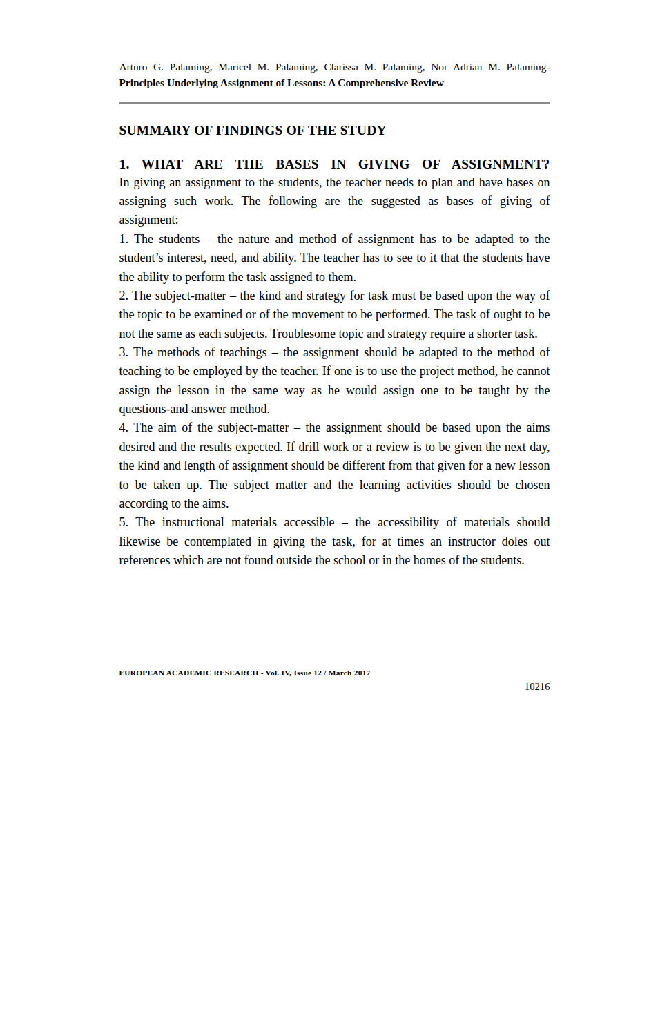Arturo G. Palaming, Maricel M. Palaming, Clarissa M. Palaming, Nor Adrian M. Palaming- Principles Underlying Assignment of Lessons: A Comprehensive Review
SUMMARY OF FINDINGS OF THE STUDY
1. WHAT ARE THE BASES IN GIVING OF ASSIGNMENT?
In giving an assignment to the students, the teacher needs to plan and have bases on assigning such work. The following are the suggested as bases of giving of assignment:
1. The students – the nature and method of assignment has to be adapted to the student’s interest, need, and ability. The teacher has to see to it that the students have the ability to perform the task assigned to them.
2. The subject-matter – the kind and strategy for task must be based upon the way of the topic to be examined or of the movement to be performed. The task of ought to be not the same as each subjects. Troublesome topic and strategy require a shorter task.
3. The methods of teachings – the assignment should be adapted to the method of teaching to be employed by the teacher. If one is to use the project method, he cannot assign the lesson in the same way as he would assign one to be taught by the questions-and answer method.
4. The aim of the subject-matter – the assignment should be based upon the aims desired and the results expected. If drill work or a review is to be given the next day, the kind and length of assignment should be different from that given for a new lesson to be taken up. The subject matter and the learning activities should be chosen according to the aims.
5. The instructional materials accessible – the accessibility of materials should likewise be contemplated in giving the task, for at times an instructor doles out references which are not found outside the school or in the homes of the students.
EUROPEAN ACADEMIC RESEARCH - Vol. IV, Issue 12 / March 2017
10216